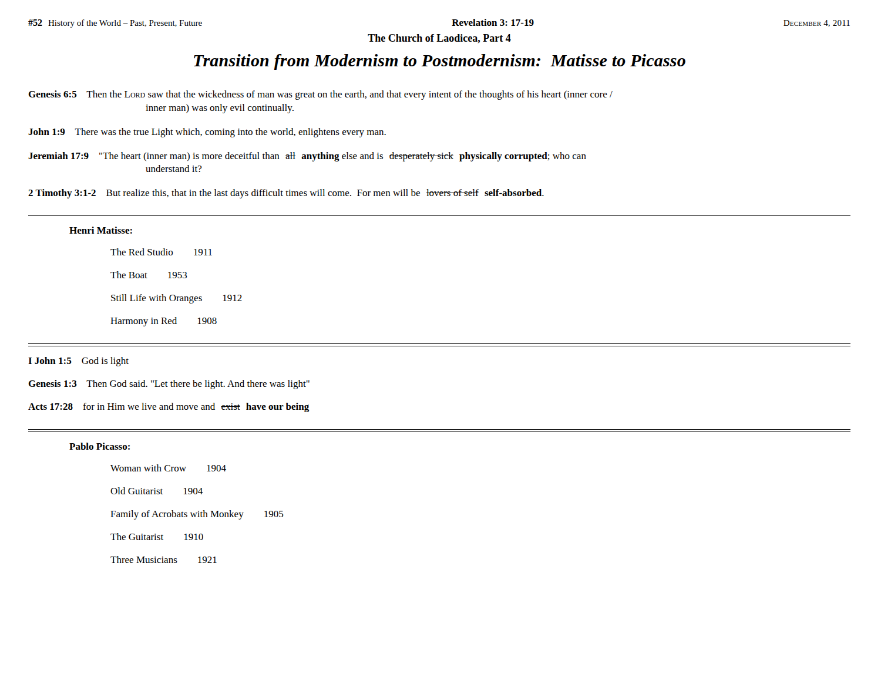#52 History of the World – Past, Present, Future
Revelation 3: 17-19
December 4, 2011
The Church of Laodicea, Part 4
Transition from Modernism to Postmodernism: Matisse to Picasso
Genesis 6:5 Then the Lord saw that the wickedness of man was great on the earth, and that every intent of the thoughts of his heart (inner core / inner man) was only evil continually.
John 1:9 There was the true Light which, coming into the world, enlightens every man.
Jeremiah 17:9 "The heart (inner man) is more deceitful than all anything else and is desperately sick physically corrupted; who can understand it?
2 Timothy 3:1-2 But realize this, that in the last days difficult times will come. For men will be lovers of self self-absorbed.
Henri Matisse:
The Red Studio1911
The Boat1953
Still Life with Oranges1912
Harmony in Red1908
I John 1:5 God is light
Genesis 1:3 Then God said. "Let there be light. And there was light"
Acts 17:28 for in Him we live and move and exist have our being
Pablo Picasso:
Woman with Crow1904
Old Guitarist1904
Family of Acrobats with Monkey1905
The Guitarist1910
Three Musicians1921